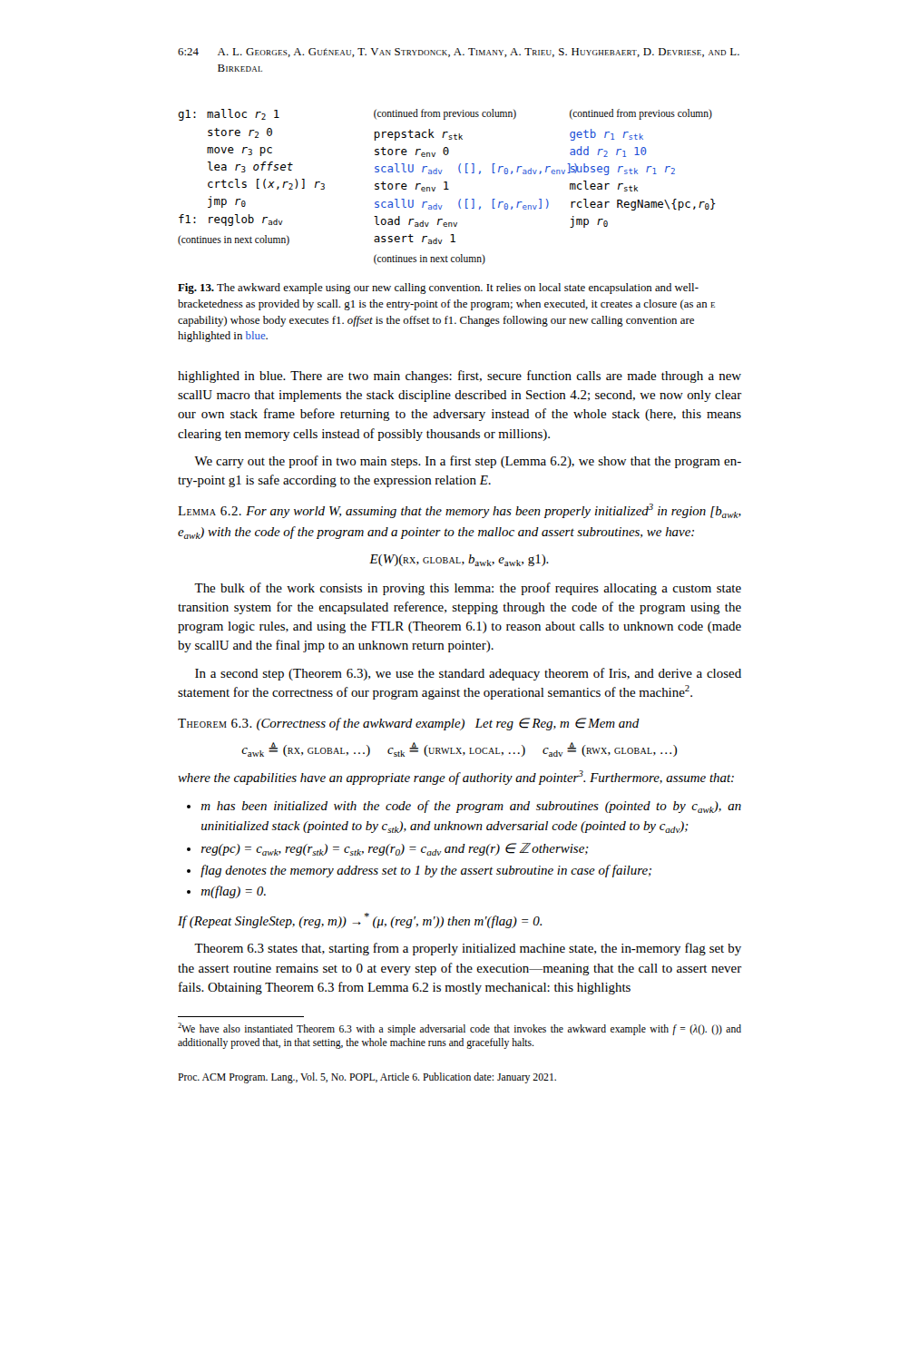6:24 A. L. Georges, A. Guéneau, T. Van Strydonck, A. Timany, A. Trieu, S. Huyghebaert, D. Devriese, and L. Birkedal
g1: malloc r 2 1
store r 2 0
move r 3 pc
lea r 3 offset
crtcls [(x,r 2)] r 3
jmp r 0
f1: reqglob radv
(continues in next column)
(continued from previous column)
prepstack rstk
store renv 0
scallU radv ([], [r 0,radv,renv])
store renv 1
scallU radv ([], [r 0,renv])
load radv renv
assert radv 1
(continues in next column)
(continued from previous column)
getb r 1 rstk
add r 2 r 1 10
subseg rstk r 1 r 2
mclear rstk
rclear RegName\{pc,r 0}
jmp r 0
Fig. 13. The awkward example using our new calling convention. It relies on local state encapsulation and well-bracketedness as provided by scall. g1 is the entry-point of the program; when executed, it creates a closure (as an e capability) whose body executes f1. offset is the offset to f1. Changes following our new calling convention are highlighted in blue.
highlighted in blue. There are two main changes: first, secure function calls are made through a new scallU macro that implements the stack discipline described in Section 4.2; second, we now only clear our own stack frame before returning to the adversary instead of the whole stack (here, this means clearing ten memory cells instead of possibly thousands or millions).
We carry out the proof in two main steps. In a first step (Lemma 6.2), we show that the program entry-point g1 is safe according to the expression relation E.
Lemma 6.2. For any world W, assuming that the memory has been properly initialized3 in region [bawk, eawk) with the code of the program and a pointer to the malloc and assert subroutines, we have:
E(W)(rx, global, bawk, eawk, g1).
The bulk of the work consists in proving this lemma: the proof requires allocating a custom state transition system for the encapsulated reference, stepping through the code of the program using the program logic rules, and using the FTLR (Theorem 6.1) to reason about calls to unknown code (made by scallU and the final jmp to an unknown return pointer).
In a second step (Theorem 6.3), we use the standard adequacy theorem of Iris, and derive a closed statement for the correctness of our program against the operational semantics of the machine2.
Theorem 6.3. (Correctness of the awkward example) Let reg ∈ Reg, m ∈ Mem and
cawk ≜ (rx, global, …) cstk ≜ (urwlx, local, …) cadv ≜ (rwx, global, …)
where the capabilities have an appropriate range of authority and pointer3. Furthermore, assume that:
m has been initialized with the code of the program and subroutines (pointed to by cawk), an uninitialized stack (pointed to by cstk), and unknown adversarial code (pointed to by cadv);
reg(pc) = cawk, reg(rstk) = cstk, reg(r 0) = cadv and reg(r) ∈ ℤ otherwise;
flag denotes the memory address set to 1 by the assert subroutine in case of failure;
m(flag) = 0.
If (Repeat SingleStep, (reg, m)) →* (μ, (reg′, m′)) then m′(flag) = 0.
Theorem 6.3 states that, starting from a properly initialized machine state, the in-memory flag set by the assert routine remains set to 0 at every step of the execution—meaning that the call to assert never fails. Obtaining Theorem 6.3 from Lemma 6.2 is mostly mechanical: this highlights
2We have also instantiated Theorem 6.3 with a simple adversarial code that invokes the awkward example with f = (λ(). ()) and additionally proved that, in that setting, the whole machine runs and gracefully halts.
Proc. ACM Program. Lang., Vol. 5, No. POPL, Article 6. Publication date: January 2021.